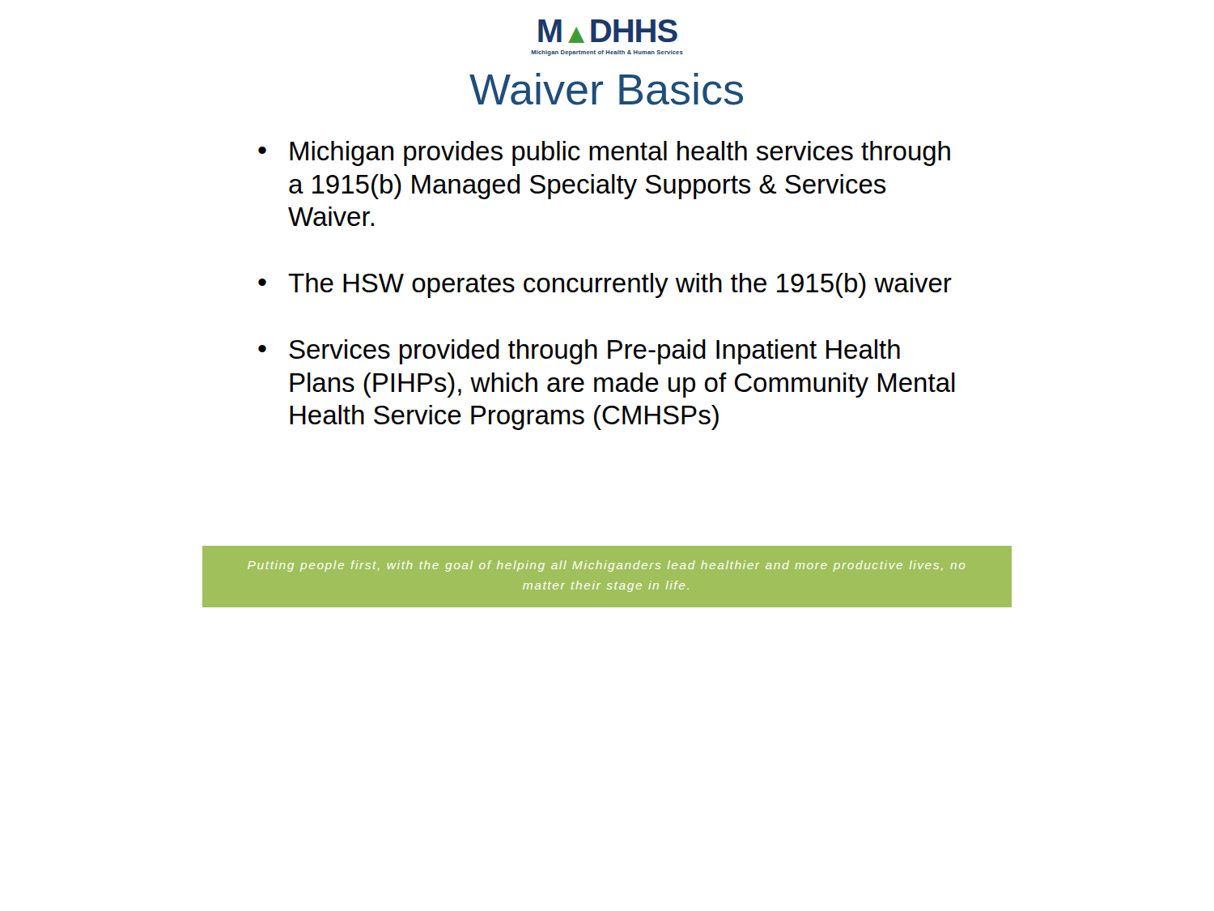M▲DHHS
Michigan Department of Health & Human Services
Waiver Basics
Michigan provides public mental health services through a 1915(b) Managed Specialty Supports & Services Waiver.
The HSW operates concurrently with the 1915(b) waiver
Services provided through Pre-paid Inpatient Health Plans (PIHPs), which are made up of Community Mental Health Service Programs (CMHSPs)
Putting people first, with the goal of helping all Michiganders lead healthier and more productive lives, no matter their stage in life.